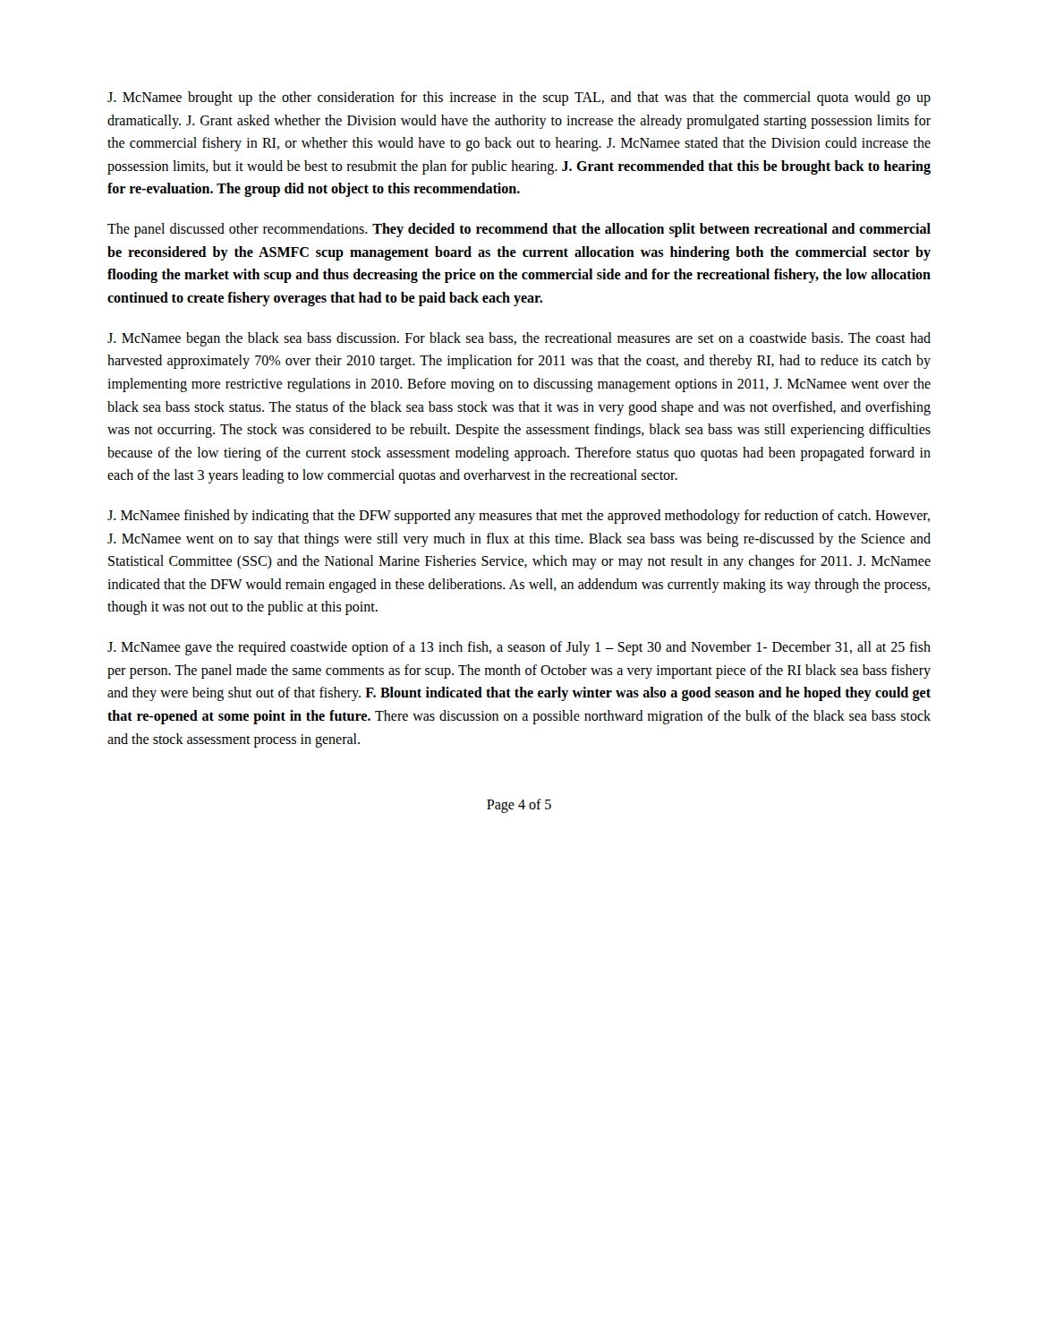J. McNamee brought up the other consideration for this increase in the scup TAL, and that was that the commercial quota would go up dramatically. J. Grant asked whether the Division would have the authority to increase the already promulgated starting possession limits for the commercial fishery in RI, or whether this would have to go back out to hearing. J. McNamee stated that the Division could increase the possession limits, but it would be best to resubmit the plan for public hearing. J. Grant recommended that this be brought back to hearing for re-evaluation. The group did not object to this recommendation.
The panel discussed other recommendations. They decided to recommend that the allocation split between recreational and commercial be reconsidered by the ASMFC scup management board as the current allocation was hindering both the commercial sector by flooding the market with scup and thus decreasing the price on the commercial side and for the recreational fishery, the low allocation continued to create fishery overages that had to be paid back each year.
J. McNamee began the black sea bass discussion. For black sea bass, the recreational measures are set on a coastwide basis. The coast had harvested approximately 70% over their 2010 target. The implication for 2011 was that the coast, and thereby RI, had to reduce its catch by implementing more restrictive regulations in 2010. Before moving on to discussing management options in 2011, J. McNamee went over the black sea bass stock status. The status of the black sea bass stock was that it was in very good shape and was not overfished, and overfishing was not occurring. The stock was considered to be rebuilt. Despite the assessment findings, black sea bass was still experiencing difficulties because of the low tiering of the current stock assessment modeling approach. Therefore status quo quotas had been propagated forward in each of the last 3 years leading to low commercial quotas and overharvest in the recreational sector.
J. McNamee finished by indicating that the DFW supported any measures that met the approved methodology for reduction of catch. However, J. McNamee went on to say that things were still very much in flux at this time. Black sea bass was being re-discussed by the Science and Statistical Committee (SSC) and the National Marine Fisheries Service, which may or may not result in any changes for 2011. J. McNamee indicated that the DFW would remain engaged in these deliberations. As well, an addendum was currently making its way through the process, though it was not out to the public at this point.
J. McNamee gave the required coastwide option of a 13 inch fish, a season of July 1 – Sept 30 and November 1- December 31, all at 25 fish per person. The panel made the same comments as for scup. The month of October was a very important piece of the RI black sea bass fishery and they were being shut out of that fishery. F. Blount indicated that the early winter was also a good season and he hoped they could get that re-opened at some point in the future. There was discussion on a possible northward migration of the bulk of the black sea bass stock and the stock assessment process in general.
Page 4 of 5